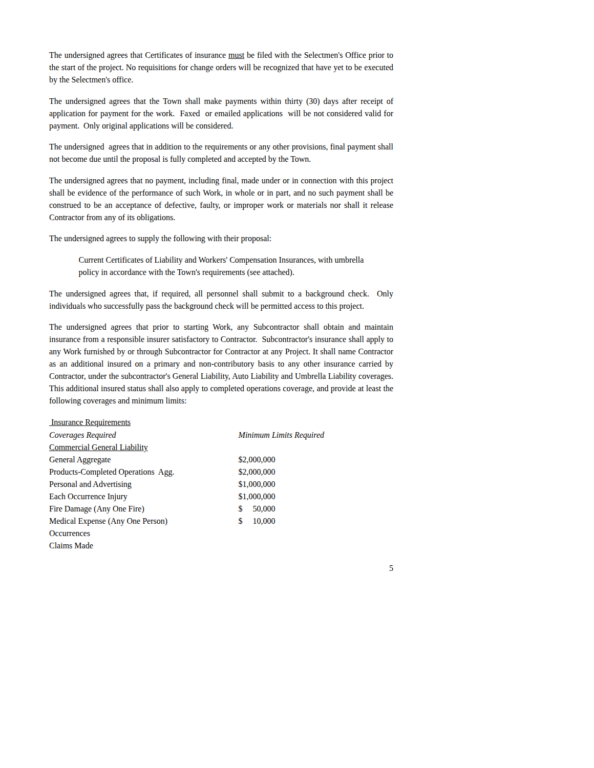The undersigned agrees that Certificates of insurance must be filed with the Selectmen's Office prior to the start of the project. No requisitions for change orders will be recognized that have yet to be executed by the Selectmen's office.
The undersigned agrees that the Town shall make payments within thirty (30) days after receipt of application for payment for the work. Faxed or emailed applications will be not considered valid for payment. Only original applications will be considered.
The undersigned agrees that in addition to the requirements or any other provisions, final payment shall not become due until the proposal is fully completed and accepted by the Town.
The undersigned agrees that no payment, including final, made under or in connection with this project shall be evidence of the performance of such Work, in whole or in part, and no such payment shall be construed to be an acceptance of defective, faulty, or improper work or materials nor shall it release Contractor from any of its obligations.
The undersigned agrees to supply the following with their proposal:
Current Certificates of Liability and Workers' Compensation Insurances, with umbrella
policy in accordance with the Town's requirements (see attached).
The undersigned agrees that, if required, all personnel shall submit to a background check. Only individuals who successfully pass the background check will be permitted access to this project.
The undersigned agrees that prior to starting Work, any Subcontractor shall obtain and maintain insurance from a responsible insurer satisfactory to Contractor. Subcontractor's insurance shall apply to any Work furnished by or through Subcontractor for Contractor at any Project. It shall name Contractor as an additional insured on a primary and non-contributory basis to any other insurance carried by Contractor, under the subcontractor's General Liability, Auto Liability and Umbrella Liability coverages. This additional insured status shall also apply to completed operations coverage, and provide at least the following coverages and minimum limits:
Insurance Requirements
| Coverages Required | Minimum Limits Required |
| Commercial General Liability | |
| General Aggregate | $2,000,000 |
| Products-Completed Operations Agg. | $2,000,000 |
| Personal and Advertising | $1,000,000 |
| Each Occurrence Injury | $1,000,000 |
| Fire Damage (Any One Fire) | $ 50,000 |
| Medical Expense (Any One Person) | $ 10,000 |
| Occurrences | |
| Claims Made | |
5